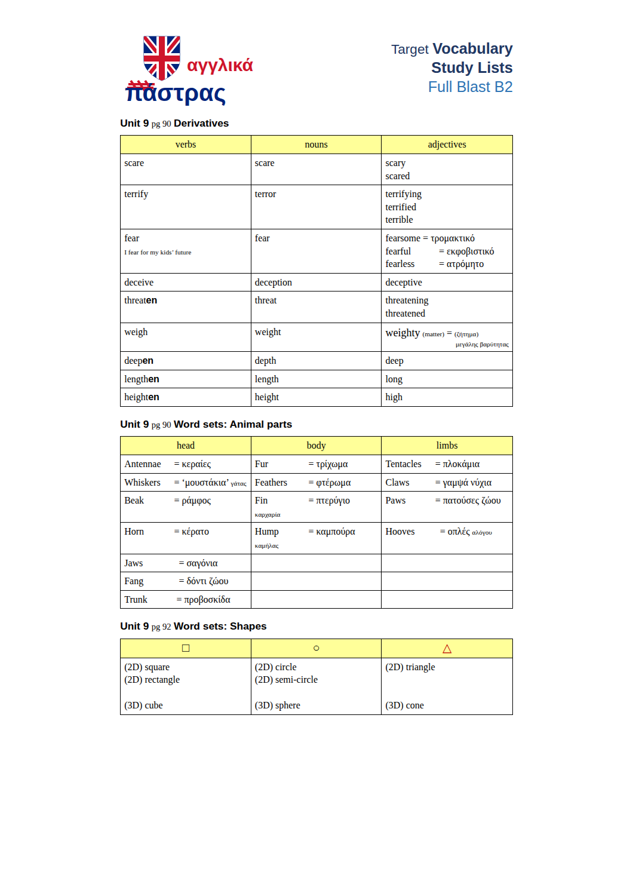αγγλικά πάστρας
Target Vocabulary
Study Lists
Full Blast B2
Unit 9 pg 90 Derivatives
| verbs | nouns | adjectives |
| --- | --- | --- |
| scare | scare | scary scared |
| terrify | terror | terrifying terrified terrible |
| fear I fear for my kids’ future | fear | fearsome = τρομακτικό fearful = εκφοβιστικό fearless = ατρόμητο |
| deceive | deception | deceptive |
| threat en | threat | threatening threatened |
| weigh | weight | weighty (matter) = (ζήτημα) μεγάλης βαρύτητας |
| deep en | depth | deep |
| length en | length | long |
| height en | height | high |
Unit 9 pg 90 Word sets: Animal parts
| head | body | limbs |
| --- | --- | --- |
| Antennae = κεραίες | Fur = τρίχωμα | Tentacles = πλοκάμια |
| Whiskers = ‘μουστάκια’ γάτας | Feathers = φτέρωμα | Claws = γαμψά νύχια |
| Beak = ράμφος | Fin = πτερύγιο καρχαρία | Paws = πατούσες ζώου |
| Horn = κέρατο | Hump = καμπούρα καμήλας | Hooves = οπλές αλόγου |
| Jaws = σαγόνια | | |
| Fang = δόντι ζώου | | |
| Trunk = προβοσκίδα | | |
Unit 9 pg 92 Word sets: Shapes
| □ | ○ | △ |
| --- | --- | --- |
| (2D) square (2D) rectangle (3D) cube | (2D) circle (2D) semi-circle (3D) sphere | (2D) triangle (3D) cone |